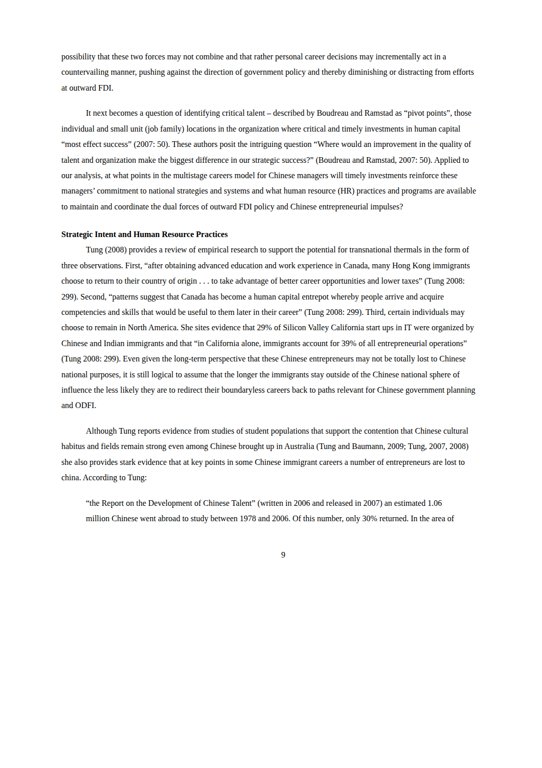possibility that these two forces may not combine and that rather personal career decisions may incrementally act in a countervailing manner, pushing against the direction of government policy and thereby diminishing or distracting from efforts at outward FDI.
It next becomes a question of identifying critical talent – described by Boudreau and Ramstad as “pivot points”, those individual and small unit (job family) locations in the organization where critical and timely investments in human capital “most effect success” (2007: 50). These authors posit the intriguing question “Where would an improvement in the quality of talent and organization make the biggest difference in our strategic success?” (Boudreau and Ramstad, 2007: 50). Applied to our analysis, at what points in the multistage careers model for Chinese managers will timely investments reinforce these managers’ commitment to national strategies and systems and what human resource (HR) practices and programs are available to maintain and coordinate the dual forces of outward FDI policy and Chinese entrepreneurial impulses?
Strategic Intent and Human Resource Practices
Tung (2008) provides a review of empirical research to support the potential for transnational thermals in the form of three observations. First, “after obtaining advanced education and work experience in Canada, many Hong Kong immigrants choose to return to their country of origin . . . to take advantage of better career opportunities and lower taxes” (Tung 2008: 299). Second, “patterns suggest that Canada has become a human capital entrepot whereby people arrive and acquire competencies and skills that would be useful to them later in their career” (Tung 2008: 299). Third, certain individuals may choose to remain in North America. She sites evidence that 29% of Silicon Valley California start ups in IT were organized by Chinese and Indian immigrants and that “in California alone, immigrants account for 39% of all entrepreneurial operations” (Tung 2008: 299). Even given the long-term perspective that these Chinese entrepreneurs may not be totally lost to Chinese national purposes, it is still logical to assume that the longer the immigrants stay outside of the Chinese national sphere of influence the less likely they are to redirect their boundaryless careers back to paths relevant for Chinese government planning and ODFI.
Although Tung reports evidence from studies of student populations that support the contention that Chinese cultural habitus and fields remain strong even among Chinese brought up in Australia (Tung and Baumann, 2009; Tung, 2007, 2008) she also provides stark evidence that at key points in some Chinese immigrant careers a number of entrepreneurs are lost to china. According to Tung:
“the Report on the Development of Chinese Talent” (written in 2006 and released in 2007) an estimated 1.06 million Chinese went abroad to study between 1978 and 2006. Of this number, only 30% returned. In the area of
9